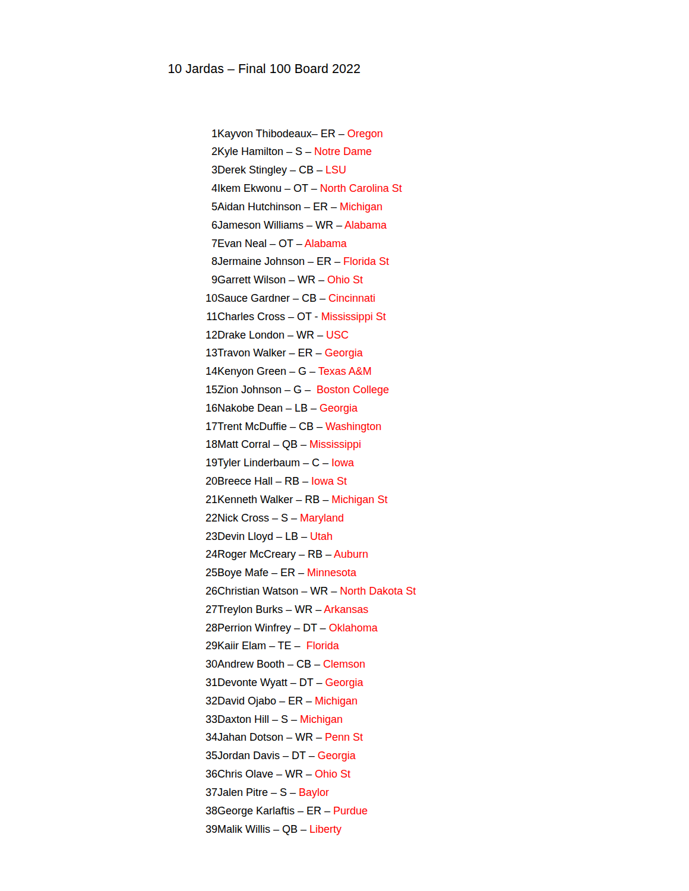10 Jardas – Final 100 Board 2022
| 1 | Kayvon Thibodeaux– ER – Oregon |
| 2 | Kyle Hamilton – S – Notre Dame |
| 3 | Derek Stingley – CB – LSU |
| 4 | Ikem Ekwonu – OT – North Carolina St |
| 5 | Aidan Hutchinson – ER – Michigan |
| 6 | Jameson Williams – WR – Alabama |
| 7 | Evan Neal – OT – Alabama |
| 8 | Jermaine Johnson – ER – Florida St |
| 9 | Garrett Wilson – WR – Ohio St |
| 10 | Sauce Gardner – CB – Cincinnati |
| 11 | Charles Cross – OT - Mississippi St |
| 12 | Drake London – WR – USC |
| 13 | Travon Walker – ER – Georgia |
| 14 | Kenyon Green – G – Texas A&M |
| 15 | Zion Johnson – G – Boston College |
| 16 | Nakobe Dean – LB – Georgia |
| 17 | Trent McDuffie – CB – Washington |
| 18 | Matt Corral – QB – Mississippi |
| 19 | Tyler Linderbaum – C – Iowa |
| 20 | Breece Hall – RB – Iowa St |
| 21 | Kenneth Walker – RB – Michigan St |
| 22 | Nick Cross – S – Maryland |
| 23 | Devin Lloyd – LB – Utah |
| 24 | Roger McCreary – RB – Auburn |
| 25 | Boye Mafe – ER – Minnesota |
| 26 | Christian Watson – WR – North Dakota St |
| 27 | Treylon Burks – WR – Arkansas |
| 28 | Perrion Winfrey – DT – Oklahoma |
| 29 | Kaiir Elam – TE – Florida |
| 30 | Andrew Booth – CB – Clemson |
| 31 | Devonte Wyatt – DT – Georgia |
| 32 | David Ojabo – ER – Michigan |
| 33 | Daxton Hill – S – Michigan |
| 34 | Jahan Dotson – WR – Penn St |
| 35 | Jordan Davis – DT – Georgia |
| 36 | Chris Olave – WR – Ohio St |
| 37 | Jalen Pitre – S – Baylor |
| 38 | George Karlaftis – ER – Purdue |
| 39 | Malik Willis – QB – Liberty |